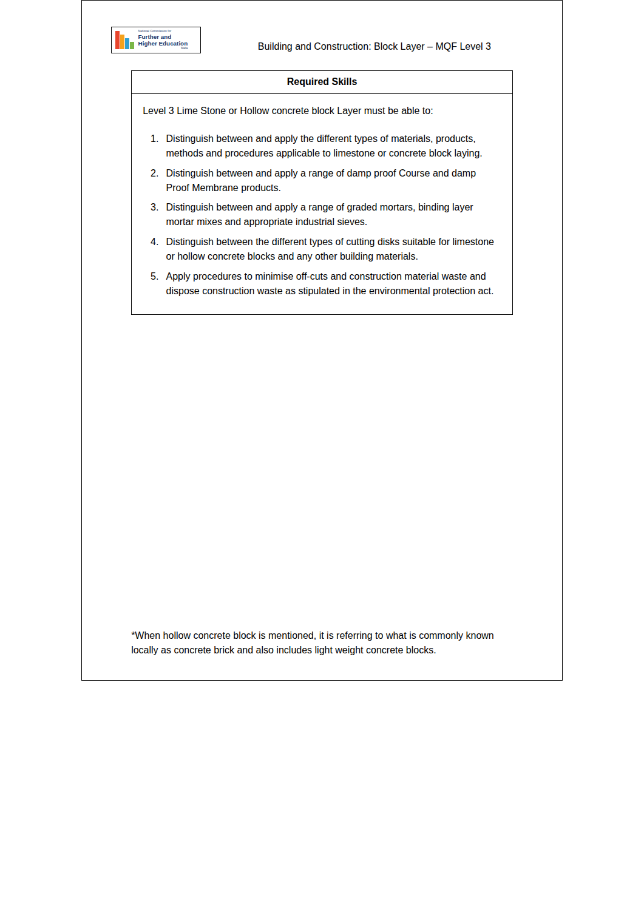National Commission for Further and Higher Education Malta
Building and Construction: Block Layer – MQF Level 3
Required Skills
Level 3 Lime Stone or Hollow concrete block Layer must be able to:
Distinguish between and apply the different types of materials, products, methods and procedures applicable to limestone or concrete block laying.
Distinguish between and apply a range of damp proof Course and damp Proof Membrane products.
Distinguish between and apply a range of graded mortars, binding layer mortar mixes and appropriate industrial sieves.
Distinguish between the different types of cutting disks suitable for limestone or hollow concrete blocks and any other building materials.
Apply procedures to minimise off-cuts and construction material waste and dispose construction waste as stipulated in the environmental protection act.
*When hollow concrete block is mentioned, it is referring to what is commonly known locally as concrete brick and also includes light weight concrete blocks.